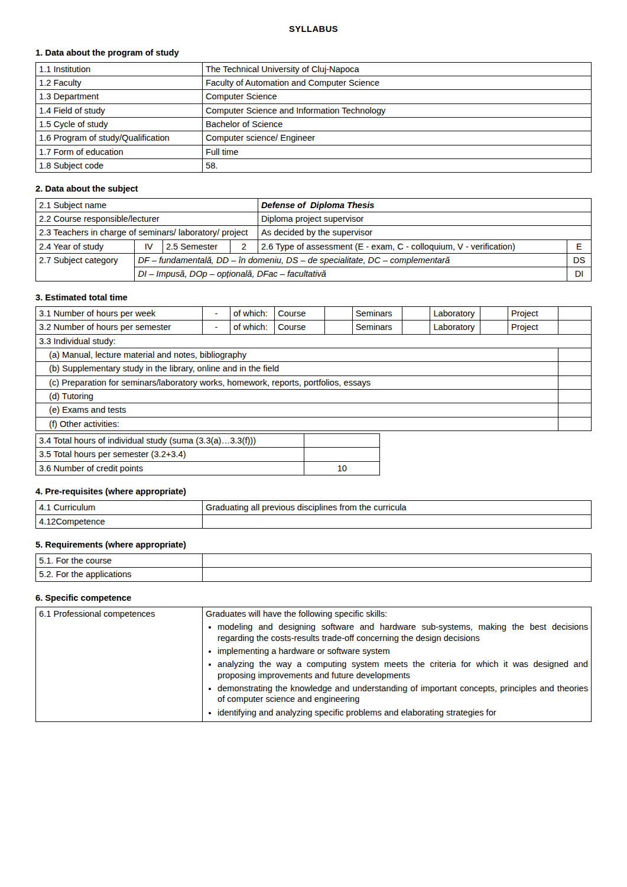SYLLABUS
1. Data about the program of study
| 1.1 Institution | The Technical University of Cluj-Napoca |
| 1.2 Faculty | Faculty of Automation and Computer Science |
| 1.3 Department | Computer Science |
| 1.4 Field of study | Computer Science and Information Technology |
| 1.5 Cycle of study | Bachelor of Science |
| 1.6 Program of study/Qualification | Computer science/ Engineer |
| 1.7 Form of education | Full time |
| 1.8 Subject code | 58. |
2. Data about the subject
| 2.1 Subject name | Defense of Diploma Thesis |
| 2.2 Course responsible/lecturer | Diploma project supervisor |
| 2.3 Teachers in charge of seminars/ laboratory/ project | As decided by the supervisor |
| 2.4 Year of study | IV | 2.5 Semester | 2 | 2.6 Type of assessment (E - exam, C - colloquium, V - verification) | E |
| 2.7 Subject category | DF – fundamentală, DD – în domeniu, DS – de specialitate, DC – complementară | DS |
| DI – Impusă, DOp – opțională, DFac – facultativă | DI |
3. Estimated total time
| 3.1 Number of hours per week | - | of which: | Course | | Seminars | | Laboratory | | Project | |
| 3.2 Number of hours per semester | - | of which: | Course | | Seminars | | Laboratory | | Project | |
| 3.3 Individual study: |
| (a) Manual, lecture material and notes, bibliography | |
| (b) Supplementary study in the library, online and in the field | |
| (c) Preparation for seminars/laboratory works, homework, reports, portfolios, essays | |
| (d) Tutoring | |
| (e) Exams and tests | |
| (f) Other activities: | |
| 3.4 Total hours of individual study (suma (3.3(a)…3.3(f))) | |
| 3.5 Total hours per semester (3.2+3.4) | |
| 3.6 Number of credit points | 10 |
4. Pre-requisites (where appropriate)
| 4.1 Curriculum | Graduating all previous disciplines from the curricula |
| 4.12Competence | |
5. Requirements (where appropriate)
| 5.1. For the course | |
| 5.2. For the applications | |
6. Specific competence
| 6.1 Professional competences | Graduates will have the following specific skills: modeling and designing software and hardware sub-systems, making the best decisions regarding the costs-results trade-off concerning the design decisions implementing a hardware or software system analyzing the way a computing system meets the criteria for which it was designed and proposing improvements and future developments demonstrating the knowledge and understanding of important concepts, principles and theories of computer science and engineering identifying and analyzing specific problems and elaborating strategies for |